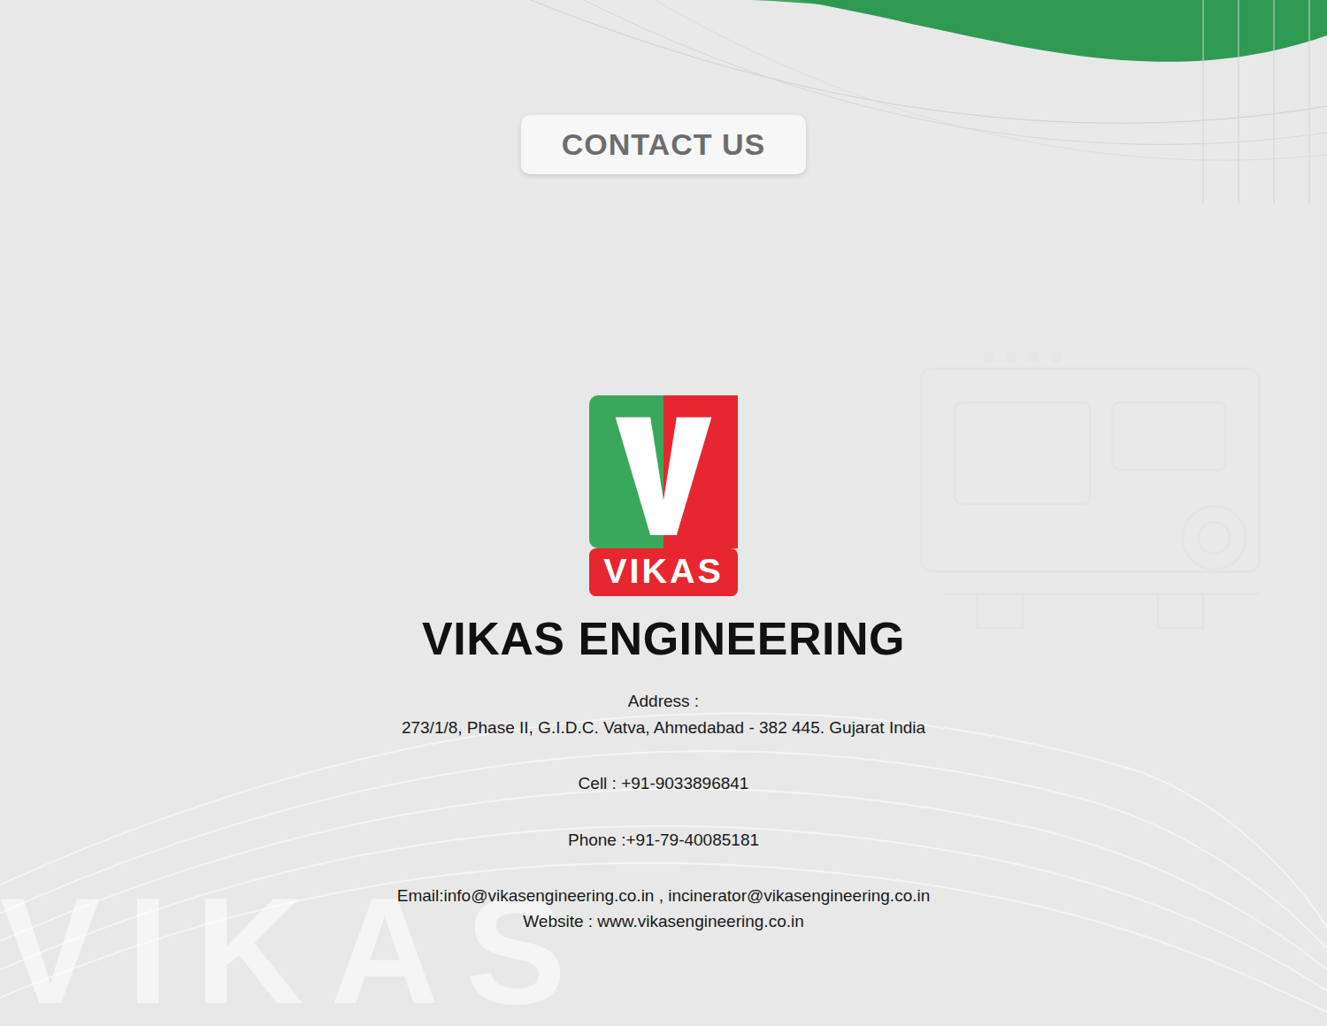VIKAS
Contact Us
VIKAS
VIKAS ENGINEERING
Address :
273/1/8, Phase II, G.I.D.C. Vatva, Ahmedabad - 382 445. Gujarat India
Cell : +91-9033896841
Phone :+91-79-40085181
Email:info@vikasengineering.co.in , incinerator@vikasengineering.co.in
Website : www.vikasengineering.co.in